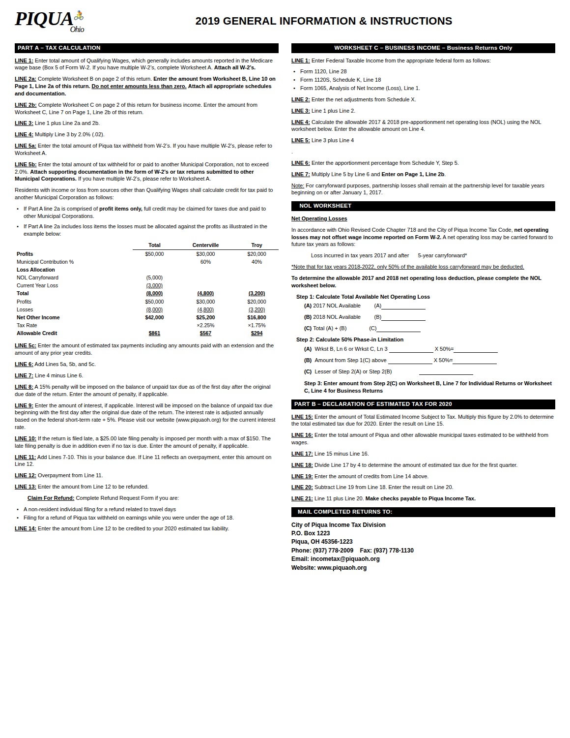PIQUA🚴Ohio
2019 GENERAL INFORMATION & INSTRUCTIONS
PART A – TAX CALCULATION
LINE 1: Enter total amount of Qualifying Wages, which generally includes amounts reported in the Medicare wage base (Box 5 of Form W-2. If you have multiple W-2’s, complete Worksheet A. Attach all W-2’s.
LINE 2a: Complete Worksheet B on page 2 of this return. Enter the amount from Worksheet B, Line 10 on Page 1, Line 2a of this return. Do not enter amounts less than zero. Attach all appropriate schedules and documentation.
LINE 2b: Complete Worksheet C on page 2 of this return for business income. Enter the amount from Worksheet C, Line 7 on Page 1, Line 2b of this return.
LINE 3: Line 1 plus Line 2a and 2b.
LINE 4: Multiply Line 3 by 2.0% (.02).
LINE 5a: Enter the total amount of Piqua tax withheld from W-2’s. If you have multiple W-2’s, please refer to Worksheet A.
LINE 5b: Enter the total amount of tax withheld for or paid to another Municipal Corporation, not to exceed 2.0%. Attach supporting documentation in the form of W-2’s or tax returns submitted to other Municipal Corporations. If you have multiple W-2’s, please refer to Worksheet A.
Residents with income or loss from sources other than Qualifying Wages shall calculate credit for tax paid to another Municipal Corporation as follows:
If Part A line 2a is comprised of profit items only, full credit may be claimed for taxes due and paid to other Municipal Corporations.
If Part A line 2a includes loss items the losses must be allocated against the profits as illustrated in the example below:
| | Total | Centerville | Troy |
| --- | --- | --- | --- |
| Profits | $50,000 | $30,000 | $20,000 |
| Municipal Contribution % | | 60% | 40% |
| Loss Allocation | | | |
| NOL Carryforward | (5,000) | | |
| Current Year Loss | (3,000) | | |
| Total | (8,000) | (4,800) | (3,200) |
| Profits | $50,000 | $30,000 | $20,000 |
| Losses | (8,000) | (4,800) | (3,200) |
| Net Other Income | $42,000 | $25,200 | $16,800 |
| Tax Rate | | ×2.25% | ×1.75% |
| Allowable Credit | $861 | $567 | $294 |
LINE 5c: Enter the amount of estimated tax payments including any amounts paid with an extension and the amount of any prior year credits.
LINE 6: Add Lines 5a, 5b, and 5c.
LINE 7: Line 4 minus Line 6.
LINE 8: A 15% penalty will be imposed on the balance of unpaid tax due as of the first day after the original due date of the return. Enter the amount of penalty, if applicable.
LINE 9: Enter the amount of interest, if applicable. Interest will be imposed on the balance of unpaid tax due beginning with the first day after the original due date of the return. The interest rate is adjusted annually based on the federal short-term rate + 5%. Please visit our website (www.piquaoh.org) for the current interest rate.
LINE 10: If the return is filed late, a $25.00 late filing penalty is imposed per month with a max of $150. The late filing penalty is due in addition even if no tax is due. Enter the amount of penalty, if applicable.
LINE 11: Add Lines 7-10. This is your balance due. If Line 11 reflects an overpayment, enter this amount on Line 12.
LINE 12: Overpayment from Line 11.
LINE 13: Enter the amount from Line 12 to be refunded.
Claim For Refund: Complete Refund Request Form if you are:
A non-resident individual filing for a refund related to travel days
Filing for a refund of Piqua tax withheld on earnings while you were under the age of 18.
LINE 14: Enter the amount from Line 12 to be credited to your 2020 estimated tax liability.
WORKSHEET C – BUSINESS INCOME – Business Returns Only
LINE 1: Enter Federal Taxable Income from the appropriate federal form as follows:
Form 1120, Line 28
Form 1120S, Schedule K, Line 18
Form 1065, Analysis of Net Income (Loss), Line 1.
LINE 2: Enter the net adjustments from Schedule X.
LINE 3: Line 1 plus Line 2.
LINE 4: Calculate the allowable 2017 & 2018 pre-apportionment net operating loss (NOL) using the NOL worksheet below. Enter the allowable amount on Line 4.
LINE 5: Line 3 plus Line 4
.
LINE 6: Enter the apportionment percentage from Schedule Y, Step 5.
LINE 7: Multiply Line 5 by Line 6 and Enter on Page 1, Line 2b.
Note: For carryforward purposes, partnership losses shall remain at the partnership level for taxable years beginning on or after January 1, 2017.
NOL WORKSHEET
Net Operating Losses
In accordance with Ohio Revised Code Chapter 718 and the City of Piqua Income Tax Code, net operating losses may not offset wage income reported on Form W-2. A net operating loss may be carried forward to future tax years as follows:
Loss incurred in tax years 2017 and after 5-year carryforward*
*Note that for tax years 2018-2022, only 50% of the available loss carryforward may be deducted.
To determine the allowable 2017 and 2018 net operating loss deduction, please complete the NOL worksheet below.
Step 1: Calculate Total Available Net Operating Loss
(A) 2017 NOL Available (A)
(B) 2018 NOL Available (B)
(C) Total (A) + (B) (C)
Step 2: Calculate 50% Phase-in Limitation
(A) Wrkst B, Ln 6 or Wrkst C, Ln 3 X 50%=
(B) Amount from Step 1(C) above X 50%=
(C) Lesser of Step 2(A) or Step 2(B)
Step 3: Enter amount from Step 2(C) on Worksheet B, Line 7 for Individual Returns or Worksheet C, Line 4 for Business Returns
PART B – DECLARATION OF ESTIMATED TAX FOR 2020
LINE 15: Enter the amount of Total Estimated Income Subject to Tax. Multiply this figure by 2.0% to determine the total estimated tax due for 2020. Enter the result on Line 15.
LINE 16: Enter the total amount of Piqua and other allowable municipal taxes estimated to be withheld from wages.
LINE 17: Line 15 minus Line 16.
LINE 18: Divide Line 17 by 4 to determine the amount of estimated tax due for the first quarter.
LINE 19: Enter the amount of credits from Line 14 above.
LINE 20: Subtract Line 19 from Line 18. Enter the result on Line 20.
LINE 21: Line 11 plus Line 20. Make checks payable to Piqua Income Tax.
MAIL COMPLETED RETURNS TO:
City of Piqua Income Tax Division
P.O. Box 1223
Piqua, OH 45356-1223
Phone: (937) 778-2009 Fax: (937) 778-1130
Email: incometax@piquaoh.org
Website: www.piquaoh.org